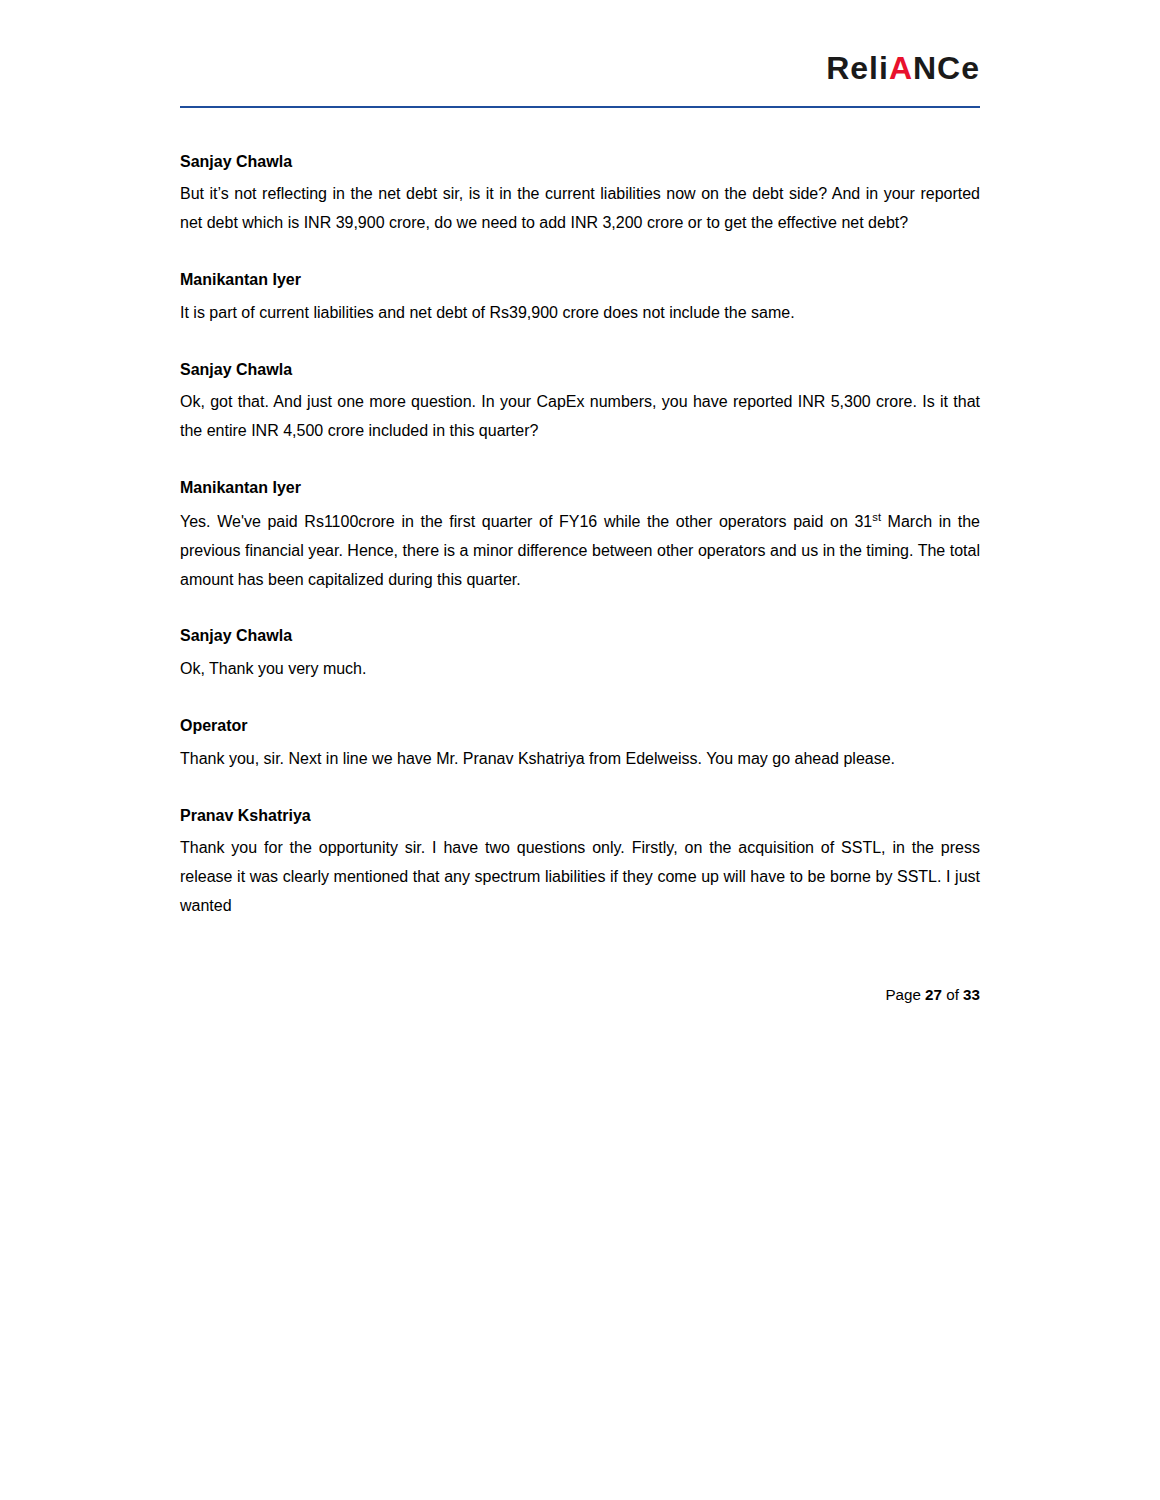ReliANCe
Sanjay Chawla
But it’s not reflecting in the net debt sir, is it in the current liabilities now on the debt side? And in your reported net debt which is INR 39,900 crore, do we need to add INR 3,200 crore or to get the effective net debt?
Manikantan Iyer
It is part of current liabilities and net debt of Rs39,900 crore does not include the same.
Sanjay Chawla
Ok, got that. And just one more question. In your CapEx numbers, you have reported INR 5,300 crore. Is it that the entire INR 4,500 crore included in this quarter?
Manikantan Iyer
Yes. We've paid Rs1100crore in the first quarter of FY16 while the other operators paid on 31st March in the previous financial year. Hence, there is a minor difference between other operators and us in the timing. The total amount has been capitalized during this quarter.
Sanjay Chawla
Ok, Thank you very much.
Operator
Thank you, sir. Next in line we have Mr. Pranav Kshatriya from Edelweiss. You may go ahead please.
Pranav Kshatriya
Thank you for the opportunity sir. I have two questions only. Firstly, on the acquisition of SSTL, in the press release it was clearly mentioned that any spectrum liabilities if they come up will have to be borne by SSTL. I just wanted
Page 27 of 33